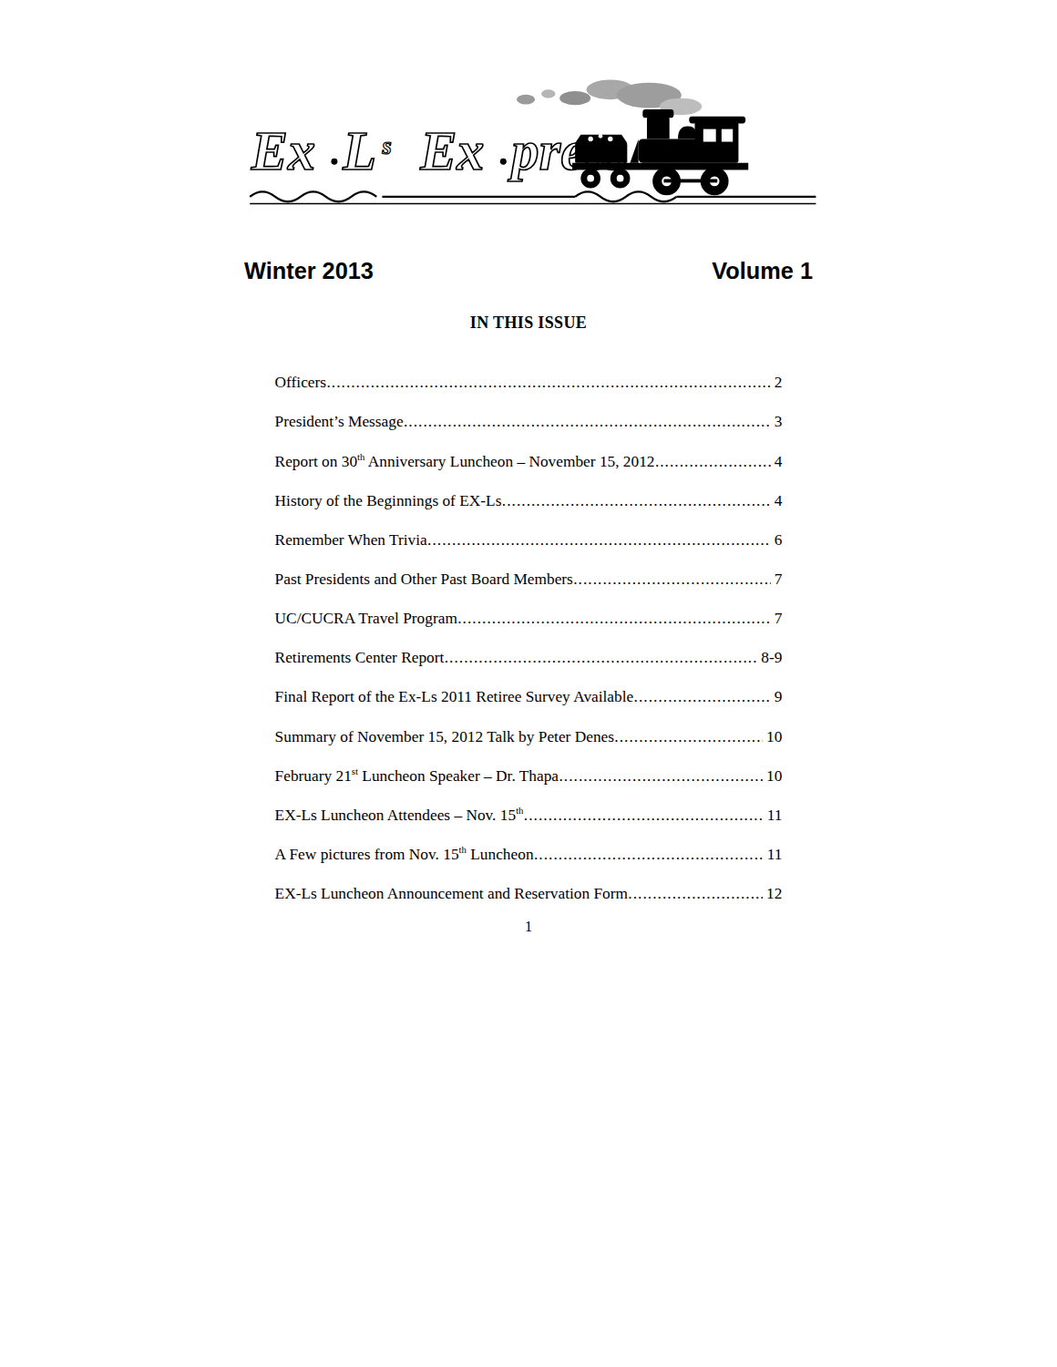Ex L s Ex press
Winter 2013 Volume 1
IN THIS ISSUE
Officers .......................................................................................................... 2
President’s Message ........................................................................................... 3
Report on 30th Anniversary Luncheon – November 15, 2012 ............................. 4
History of the Beginnings of EX-Ls ..................................................................... 4
Remember When Trivia ...................................................................................... 6
Past Presidents and Other Past Board Members .................................................. 7
UC/CUCRA Travel Program ............................................................................. 7
Retirements Center Report ............................................................................. 8-9
Final Report of the Ex-Ls 2011 Retiree Survey Available ................................... 9
Summary of November 15, 2012 Talk by Peter Denes ...................................... 10
February 21st Luncheon Speaker – Dr. Thapa ................................................... 10
EX-Ls Luncheon Attendees – Nov. 15th ........................................................... 11
A Few pictures from Nov. 15th Luncheon .......................................................... 11
EX-Ls Luncheon Announcement and Reservation Form ................................. 12
1